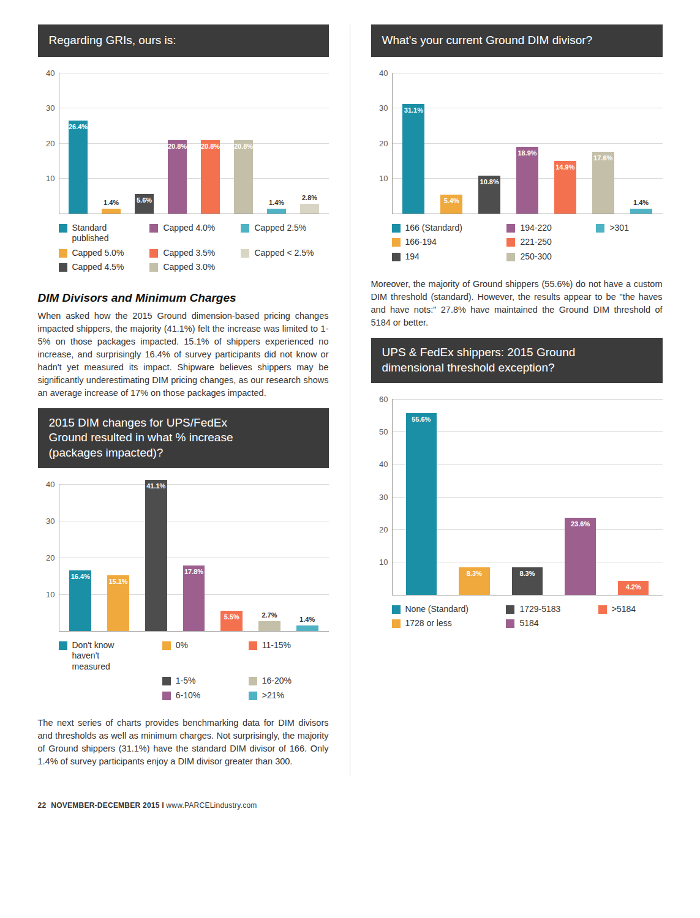Regarding GRIs, ours is:
40 30 20 10
26.4%
1.4%
5.6%
20.8%
20.8%
20.8%
1.4%
2.8%
Standard
published
Capped 4.0%
Capped 2.5%
Capped 5.0%
Capped 3.5%
Capped < 2.5%
Capped 4.5%
Capped 3.0%
DIM Divisors and Minimum Charges
When asked how the 2015 Ground dimension-based pricing changes impacted shippers, the majority (41.1%) felt the increase was limited to 1-5% on those packages impacted. 15.1% of shippers experienced no increase, and surprisingly 16.4% of survey participants did not know or hadn't yet measured its impact. Shipware believes shippers may be significantly underestimating DIM pricing changes, as our research shows an average increase of 17% on those packages impacted.
2015 DIM changes for UPS/FedEx
Ground resulted in what % increase
(packages impacted)?
40 30 20 10
16.4%
15.1%
41.1%
17.8%
5.5%
2.7%
1.4%
Don't know
haven't
measured
0%
11-15%
1-5%
16-20%
6-10%
>21%
The next series of charts provides benchmarking data for DIM divisors and thresholds as well as minimum charges. Not surprisingly, the majority of Ground shippers (31.1%) have the standard DIM divisor of 166. Only 1.4% of survey participants enjoy a DIM divisor greater than 300.
What's your current Ground DIM divisor?
40 30 20 10
31.1%
5.4%
10.8%
18.9%
14.9%
17.6%
1.4%
166 (Standard)
194-220
>301
166-194
221-250
194
250-300
Moreover, the majority of Ground shippers (55.6%) do not have a custom DIM threshold (standard). However, the results appear to be "the haves and have nots:" 27.8% have maintained the Ground DIM threshold of 5184 or better.
UPS & FedEx shippers: 2015 Ground
dimensional threshold exception?
60 50 40 30 20 10
55.6%
8.3%
8.3%
23.6%
4.2%
None (Standard)
1729-5183
>5184
1728 or less
5184
22 NOVEMBER-DECEMBER 2015 I www.PARCELindustry.com